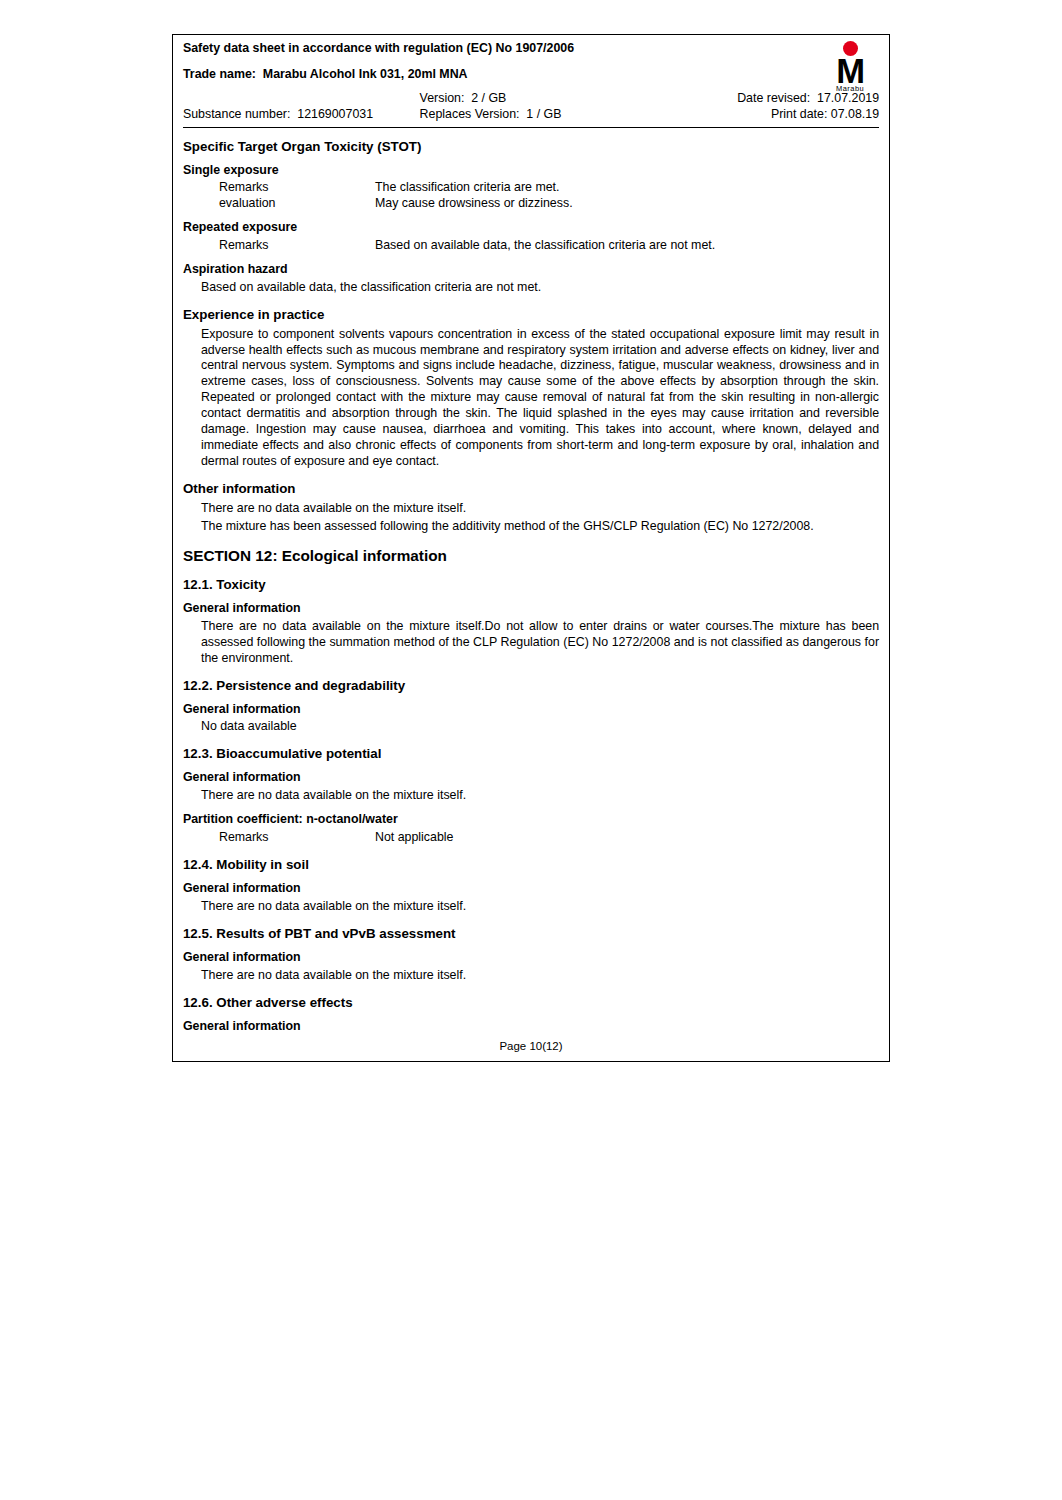M
Marabu
Safety data sheet in accordance with regulation (EC) No 1907/2006
Trade name: Marabu Alcohol Ink 031, 20ml MNA
| | Version: 2 / GB | Date revised: 17.07.2019 |
| Substance number: 12169007031 | Replaces Version: 1 / GB | Print date: 07.08.19 |
Specific Target Organ Toxicity (STOT)
Single exposure
Remarks
The classification criteria are met.
evaluation
May cause drowsiness or dizziness.
Repeated exposure
Remarks
Based on available data, the classification criteria are not met.
Aspiration hazard
Based on available data, the classification criteria are not met.
Experience in practice
Exposure to component solvents vapours concentration in excess of the stated occupational exposure limit may result in adverse health effects such as mucous membrane and respiratory system irritation and adverse effects on kidney, liver and central nervous system. Symptoms and signs include headache, dizziness, fatigue, muscular weakness, drowsiness and in extreme cases, loss of consciousness. Solvents may cause some of the above effects by absorption through the skin. Repeated or prolonged contact with the mixture may cause removal of natural fat from the skin resulting in non-allergic contact dermatitis and absorption through the skin. The liquid splashed in the eyes may cause irritation and reversible damage. Ingestion may cause nausea, diarrhoea and vomiting. This takes into account, where known, delayed and immediate effects and also chronic effects of components from short-term and long-term exposure by oral, inhalation and dermal routes of exposure and eye contact.
Other information
There are no data available on the mixture itself.
The mixture has been assessed following the additivity method of the GHS/CLP Regulation (EC) No 1272/2008.
SECTION 12: Ecological information
12.1. Toxicity
General information
There are no data available on the mixture itself.Do not allow to enter drains or water courses.The mixture has been assessed following the summation method of the CLP Regulation (EC) No 1272/2008 and is not classified as dangerous for the environment.
12.2. Persistence and degradability
General information
No data available
12.3. Bioaccumulative potential
General information
There are no data available on the mixture itself.
Partition coefficient: n-octanol/water
Remarks
Not applicable
12.4. Mobility in soil
General information
There are no data available on the mixture itself.
12.5. Results of PBT and vPvB assessment
General information
There are no data available on the mixture itself.
12.6. Other adverse effects
General information
Page 10(12)